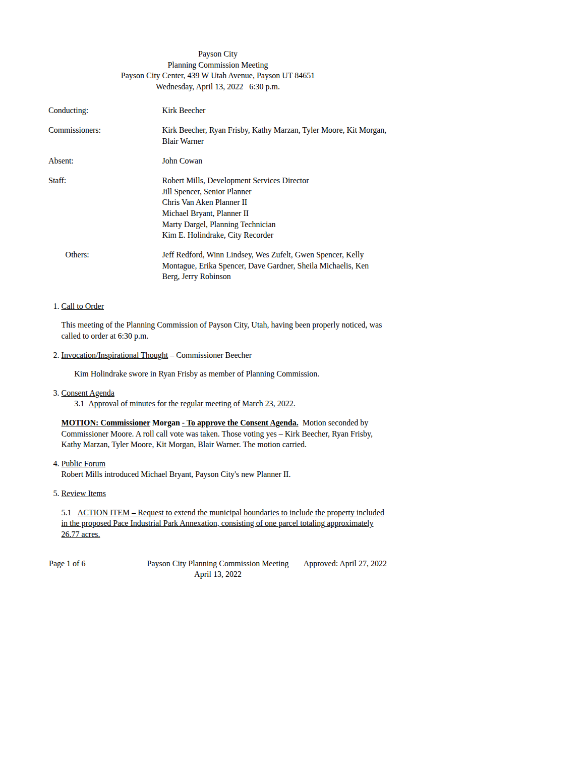Payson City
Planning Commission Meeting
Payson City Center, 439 W Utah Avenue, Payson UT 84651
Wednesday, April 13, 2022 6:30 p.m.
| Conducting: | Kirk Beecher |
| Commissioners: | Kirk Beecher, Ryan Frisby, Kathy Marzan, Tyler Moore, Kit Morgan, Blair Warner |
| Absent: | John Cowan |
| Staff: | Robert Mills, Development Services Director Jill Spencer, Senior Planner Chris Van Aken Planner II Michael Bryant, Planner II Marty Dargel, Planning Technician Kim E. Holindrake, City Recorder |
| Others: | Jeff Redford, Winn Lindsey, Wes Zufelt, Gwen Spencer, Kelly Montague, Erika Spencer, Dave Gardner, Sheila Michaelis, Ken Berg, Jerry Robinson |
Call to Order
This meeting of the Planning Commission of Payson City, Utah, having been properly noticed, was called to order at 6:30 p.m.
Invocation/Inspirational Thought – Commissioner Beecher
Kim Holindrake swore in Ryan Frisby as member of Planning Commission.
Consent Agenda
3.1 Approval of minutes for the regular meeting of March 23, 2022.
MOTION: Commissioner Morgan - To approve the Consent Agenda. Motion seconded by Commissioner Moore. A roll call vote was taken. Those voting yes – Kirk Beecher, Ryan Frisby, Kathy Marzan, Tyler Moore, Kit Morgan, Blair Warner. The motion carried.
Public Forum
Robert Mills introduced Michael Bryant, Payson City's new Planner II.
Review Items
5.1 ACTION ITEM – Request to extend the municipal boundaries to include the property included in the proposed Pace Industrial Park Annexation, consisting of one parcel totaling approximately 26.77 acres.
| Page 1 of 6 | Payson City Planning Commission Meeting April 13, 2022 | Approved: April 27, 2022 |